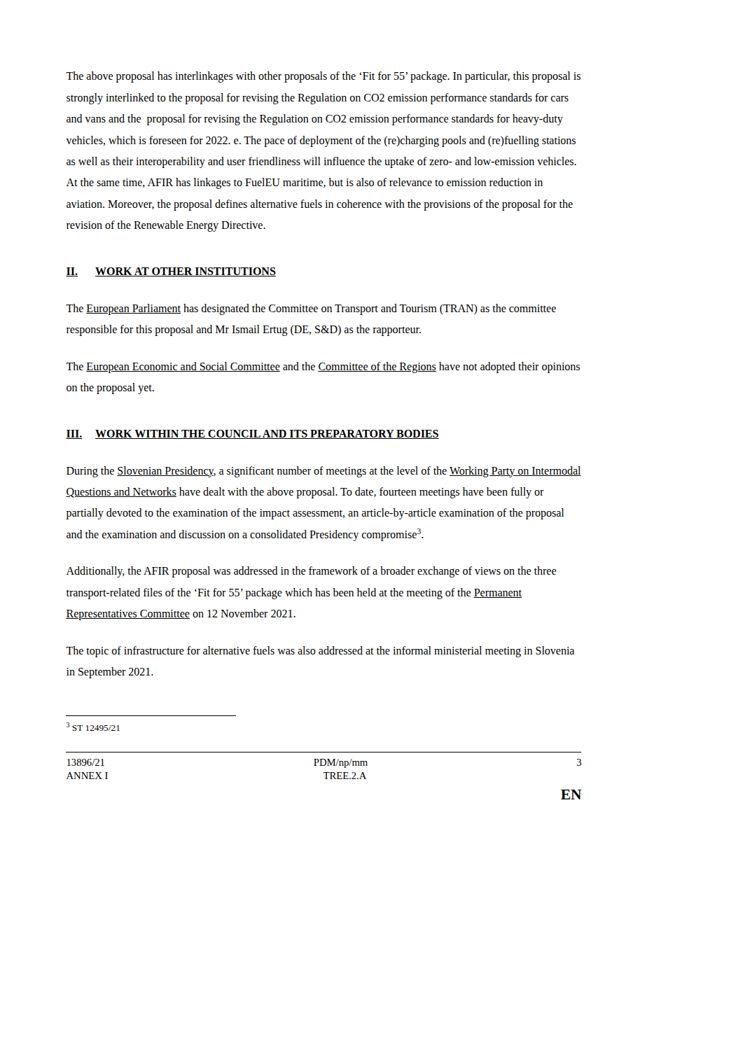The above proposal has interlinkages with other proposals of the ‘Fit for 55’ package. In particular, this proposal is strongly interlinked to the proposal for revising the Regulation on CO2 emission performance standards for cars and vans and the proposal for revising the Regulation on CO2 emission performance standards for heavy-duty vehicles, which is foreseen for 2022. e. The pace of deployment of the (re)charging pools and (re)fuelling stations as well as their interoperability and user friendliness will influence the uptake of zero- and low-emission vehicles. At the same time, AFIR has linkages to FuelEU maritime, but is also of relevance to emission reduction in aviation. Moreover, the proposal defines alternative fuels in coherence with the provisions of the proposal for the revision of the Renewable Energy Directive.
II. Work at other institutions
The European Parliament has designated the Committee on Transport and Tourism (TRAN) as the committee responsible for this proposal and Mr Ismail Ertug (DE, S&D) as the rapporteur.
The European Economic and Social Committee and the Committee of the Regions have not adopted their opinions on the proposal yet.
III. Work within the Council and its preparatory bodies
During the Slovenian Presidency, a significant number of meetings at the level of the Working Party on Intermodal Questions and Networks have dealt with the above proposal. To date, fourteen meetings have been fully or partially devoted to the examination of the impact assessment, an article-by-article examination of the proposal and the examination and discussion on a consolidated Presidency compromise3.
Additionally, the AFIR proposal was addressed in the framework of a broader exchange of views on the three transport-related files of the ‘Fit for 55’ package which has been held at the meeting of the Permanent Representatives Committee on 12 November 2021.
The topic of infrastructure for alternative fuels was also addressed at the informal ministerial meeting in Slovenia in September 2021.
3 ST 12495/21
13896/21
PDM/np/mm
3
ANNEX I
TREE.2.A
EN